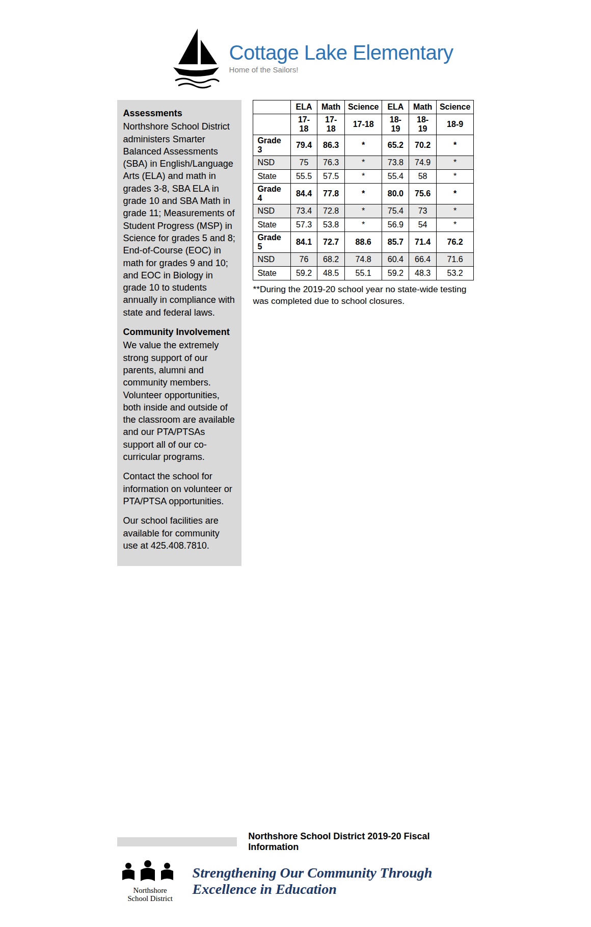Cottage Lake Elementary
Home of the Sailors!
Assessments
Northshore School District administers Smarter Balanced Assessments (SBA) in English/Language Arts (ELA) and math in grades 3-8, SBA ELA in grade 10 and SBA Math in grade 11; Measurements of Student Progress (MSP) in Science for grades 5 and 8; End-of-Course (EOC) in math for grades 9 and 10; and EOC in Biology in grade 10 to students annually in compliance with state and federal laws.
Community Involvement
We value the extremely strong support of our parents, alumni and community members. Volunteer opportunities, both inside and outside of the classroom are available and our PTA/PTSAs support all of our co-curricular programs.
Contact the school for information on volunteer or PTA/PTSA opportunities.
Our school facilities are available for community use at 425.408.7810.
| | ELA | Math | Science | ELA | Math | Science |
| --- | --- | --- | --- | --- | --- | --- |
| | 17-18 | 17-18 | 17-18 | 18-19 | 18-19 | 18-9 |
| Grade 3 | 79.4 | 86.3 | * | 65.2 | 70.2 | * |
| NSD | 75 | 76.3 | * | 73.8 | 74.9 | * |
| State | 55.5 | 57.5 | * | 55.4 | 58 | * |
| Grade 4 | 84.4 | 77.8 | * | 80.0 | 75.6 | * |
| NSD | 73.4 | 72.8 | * | 75.4 | 73 | * |
| State | 57.3 | 53.8 | * | 56.9 | 54 | * |
| Grade 5 | 84.1 | 72.7 | 88.6 | 85.7 | 71.4 | 76.2 |
| NSD | 76 | 68.2 | 74.8 | 60.4 | 66.4 | 71.6 |
| State | 59.2 | 48.5 | 55.1 | 59.2 | 48.3 | 53.2 |
**During the 2019-20 school year no state-wide testing was completed due to school closures.
Northshore School District 2019-20 Fiscal Information
Northshore
School District
Strengthening Our Community Through Excellence in Education